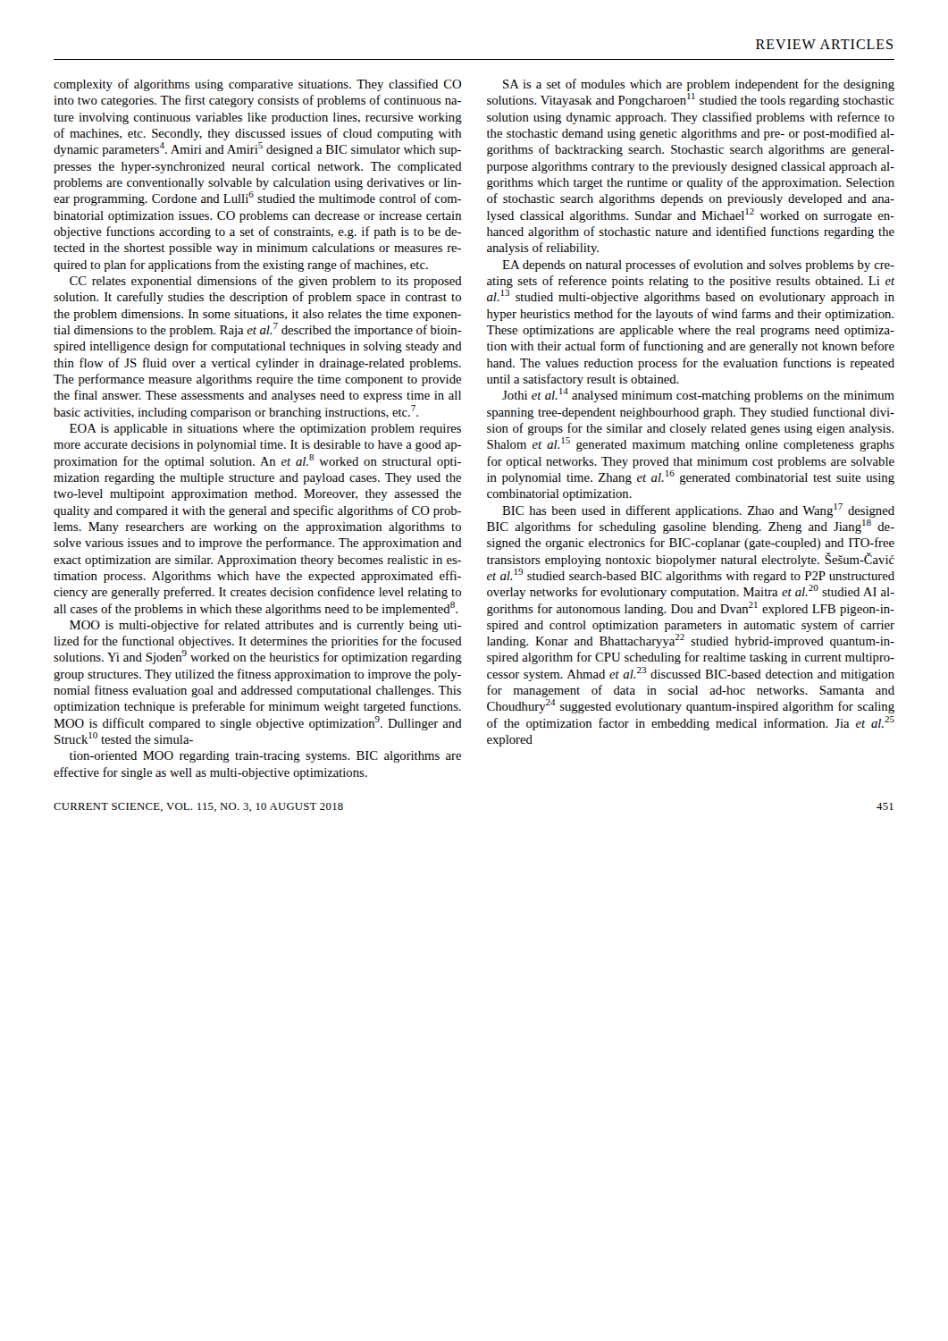REVIEW ARTICLES
complexity of algorithms using comparative situations. They classified CO into two categories. The first category consists of problems of continuous nature involving continuous variables like production lines, recursive working of machines, etc. Secondly, they discussed issues of cloud computing with dynamic parameters4. Amiri and Amiri5 designed a BIC simulator which suppresses the hyper-synchronized neural cortical network. The complicated problems are conventionally solvable by calculation using derivatives or linear programming. Cordone and Lulli6 studied the multimode control of combinatorial optimization issues. CO problems can decrease or increase certain objective functions according to a set of constraints, e.g. if path is to be detected in the shortest possible way in minimum calculations or measures required to plan for applications from the existing range of machines, etc.
CC relates exponential dimensions of the given problem to its proposed solution. It carefully studies the description of problem space in contrast to the problem dimensions. In some situations, it also relates the time exponential dimensions to the problem. Raja et al.7 described the importance of bioinspired intelligence design for computational techniques in solving steady and thin flow of JS fluid over a vertical cylinder in drainage-related problems. The performance measure algorithms require the time component to provide the final answer. These assessments and analyses need to express time in all basic activities, including comparison or branching instructions, etc.7.
EOA is applicable in situations where the optimization problem requires more accurate decisions in polynomial time. It is desirable to have a good approximation for the optimal solution. An et al.8 worked on structural optimization regarding the multiple structure and payload cases. They used the two-level multipoint approximation method. Moreover, they assessed the quality and compared it with the general and specific algorithms of CO problems. Many researchers are working on the approximation algorithms to solve various issues and to improve the performance. The approximation and exact optimization are similar. Approximation theory becomes realistic in estimation process. Algorithms which have the expected approximated efficiency are generally preferred. It creates decision confidence level relating to all cases of the problems in which these algorithms need to be implemented8.
MOO is multi-objective for related attributes and is currently being utilized for the functional objectives. It determines the priorities for the focused solutions. Yi and Sjoden9 worked on the heuristics for optimization regarding group structures. They utilized the fitness approximation to improve the polynomial fitness evaluation goal and addressed computational challenges. This optimization technique is preferable for minimum weight targeted functions. MOO is difficult compared to single objective optimization9. Dullinger and Struck10 tested the simula-
tion-oriented MOO regarding train-tracing systems. BIC algorithms are effective for single as well as multi-objective optimizations.
SA is a set of modules which are problem independent for the designing solutions. Vitayasak and Pongcharoen11 studied the tools regarding stochastic solution using dynamic approach. They classified problems with refernce to the stochastic demand using genetic algorithms and pre- or post-modified algorithms of backtracking search. Stochastic search algorithms are general-purpose algorithms contrary to the previously designed classical approach algorithms which target the runtime or quality of the approximation. Selection of stochastic search algorithms depends on previously developed and analysed classical algorithms. Sundar and Michael12 worked on surrogate enhanced algorithm of stochastic nature and identified functions regarding the analysis of reliability.
EA depends on natural processes of evolution and solves problems by creating sets of reference points relating to the positive results obtained. Li et al.13 studied multi-objective algorithms based on evolutionary approach in hyper heuristics method for the layouts of wind farms and their optimization. These optimizations are applicable where the real programs need optimization with their actual form of functioning and are generally not known before hand. The values reduction process for the evaluation functions is repeated until a satisfactory result is obtained.
Jothi et al.14 analysed minimum cost-matching problems on the minimum spanning tree-dependent neighbourhood graph. They studied functional division of groups for the similar and closely related genes using eigen analysis. Shalom et al.15 generated maximum matching online completeness graphs for optical networks. They proved that minimum cost problems are solvable in polynomial time. Zhang et al.16 generated combinatorial test suite using combinatorial optimization.
BIC has been used in different applications. Zhao and Wang17 designed BIC algorithms for scheduling gasoline blending. Zheng and Jiang18 designed the organic electronics for BIC-coplanar (gate-coupled) and ITO-free transistors employing nontoxic biopolymer natural electrolyte. Šešum-Čavić et al.19 studied search-based BIC algorithms with regard to P2P unstructured overlay networks for evolutionary computation. Maitra et al.20 studied AI algorithms for autonomous landing. Dou and Dvan21 explored LFB pigeon-inspired and control optimization parameters in automatic system of carrier landing. Konar and Bhattacharyya22 studied hybrid-improved quantum-inspired algorithm for CPU scheduling for realtime tasking in current multiprocessor system. Ahmad et al.23 discussed BIC-based detection and mitigation for management of data in social ad-hoc networks. Samanta and Choudhury24 suggested evolutionary quantum-inspired algorithm for scaling of the optimization factor in embedding medical information. Jia et al.25 explored
Current Science, Vol. 115, No. 3, 10 August 2018
451